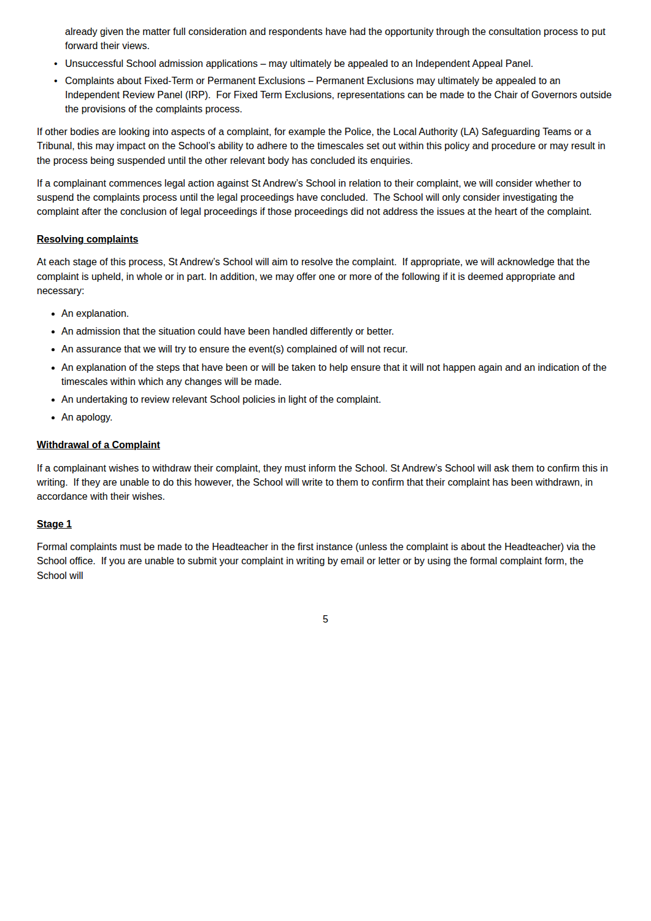already given the matter full consideration and respondents have had the opportunity through the consultation process to put forward their views.
Unsuccessful School admission applications – may ultimately be appealed to an Independent Appeal Panel.
Complaints about Fixed-Term or Permanent Exclusions – Permanent Exclusions may ultimately be appealed to an Independent Review Panel (IRP). For Fixed Term Exclusions, representations can be made to the Chair of Governors outside the provisions of the complaints process.
If other bodies are looking into aspects of a complaint, for example the Police, the Local Authority (LA) Safeguarding Teams or a Tribunal, this may impact on the School’s ability to adhere to the timescales set out within this policy and procedure or may result in the process being suspended until the other relevant body has concluded its enquiries.
If a complainant commences legal action against St Andrew’s School in relation to their complaint, we will consider whether to suspend the complaints process until the legal proceedings have concluded. The School will only consider investigating the complaint after the conclusion of legal proceedings if those proceedings did not address the issues at the heart of the complaint.
Resolving complaints
At each stage of this process, St Andrew’s School will aim to resolve the complaint. If appropriate, we will acknowledge that the complaint is upheld, in whole or in part. In addition, we may offer one or more of the following if it is deemed appropriate and necessary:
An explanation.
An admission that the situation could have been handled differently or better.
An assurance that we will try to ensure the event(s) complained of will not recur.
An explanation of the steps that have been or will be taken to help ensure that it will not happen again and an indication of the timescales within which any changes will be made.
An undertaking to review relevant School policies in light of the complaint.
An apology.
Withdrawal of a Complaint
If a complainant wishes to withdraw their complaint, they must inform the School. St Andrew’s School will ask them to confirm this in writing. If they are unable to do this however, the School will write to them to confirm that their complaint has been withdrawn, in accordance with their wishes.
Stage 1
Formal complaints must be made to the Headteacher in the first instance (unless the complaint is about the Headteacher) via the School office. If you are unable to submit your complaint in writing by email or letter or by using the formal complaint form, the School will
5